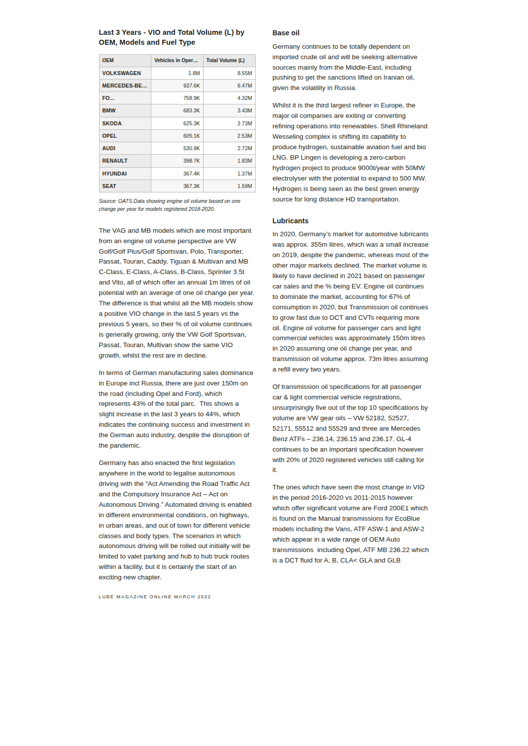Last 3 Years - VIO and Total Volume (L) by OEM, Models and Fuel Type
| OEM | Vehicles in Operation ⇅ | Total Volume (L) |
| --- | --- | --- |
| VOLKSWAGEN | 1.8M | 8.55M |
| MERCEDES-BENZ | 937.6K | 6.47M |
| FO... | 758.9K | 4.32M |
| BMW | 683.3K | 3.43M |
| SKODA | 625.3K | 2.73M |
| OPEL | 605.1K | 2.53M |
| AUDI | 530.9K | 2.72M |
| RENAULT | 398.7K | 1.83M |
| HYUNDAI | 367.4K | 1.37M |
| SEAT | 367.3K | 1.59M |
Source: OATS Data showing engine oil volume based on one change per year for models registered 2018-2020.
The VAG and MB models which are most important from an engine oil volume perspective are VW Golf/Golf Plus/Golf Sportsvan, Polo, Transporter, Passat, Touran, Caddy, Tiguan & Multivan and MB C-Class, E-Class, A-Class, B-Class, Sprinter 3.5t and Vito, all of which offer an annual 1m litres of oil potential with an average of one oil change per year. The difference is that whilst all the MB models show a positive VIO change in the last 5 years vs the previous 5 years, so their % of oil volume continues is generally growing, only the VW Golf Sportsvan, Passat, Touran, Multivan show the same VIO growth, whilst the rest are in decline.
In terms of German manufacturing sales dominance in Europe incl Russia, there are just over 150m on the road (including Opel and Ford), which represents 43% of the total parc. This shows a slight increase in the last 3 years to 44%, which indicates the continuing success and investment in the German auto industry, despite the disruption of the pandemic.
Germany has also enacted the first legislation anywhere in the world to legalise autonomous driving with the “Act Amending the Road Traffic Act and the Compulsory Insurance Act – Act on Autonomous Driving.” Automated driving is enabled in different environmental conditions, on highways, in urban areas, and out of town for different vehicle classes and body types. The scenarios in which autonomous driving will be rolled out initially will be limited to valet parking and hub to hub truck routes within a facility, but it is certainly the start of an exciting new chapter.
Base oil
Germany continues to be totally dependent on imported crude oil and will be seeking alternative sources mainly from the Middle-East, including pushing to get the sanctions lifted on Iranian oil, given the volatility in Russia.
Whilst it is the third largest refiner in Europe, the major oil companies are exiting or converting refining operations into renewables. Shell Rhineland Wesseling complex is shifting its capability to produce hydrogen, sustainable aviation fuel and bio LNG. BP Lingen is developing a zero-carbon hydrogen project to produce 9000t/year with 50MW electrolyser with the potential to expand to 500 MW. Hydrogen is being seen as the best green energy source for long distance HD transportation.
Lubricants
In 2020, Germany’s market for automotive lubricants was approx. 355m litres, which was a small increase on 2019, despite the pandemic, whereas most of the other major markets declined. The market volume is likely to have declined in 2021 based on passenger car sales and the % being EV. Engine oil continues to dominate the market, accounting for 67% of consumption in 2020, but Transmission oil continues to grow fast due to DCT and CVTs requiring more oil. Engine oil volume for passenger cars and light commercial vehicles was approximately 150m litres in 2020 assuming one oil change per year, and transmission oil volume approx. 73m litres assuming a refill every two years.
Of transmission oil specifications for all passenger car & light commercial vehicle registrations, unsurprisingly five out of the top 10 specifications by volume are VW gear oils – VW 52182, 52527, 52171, 55512 and 55529 and three are Mercedes Benz ATFs – 236.14, 236.15 and 236.17. GL-4 continues to be an important specification however with 20% of 2020 registered vehicles still calling for it.
The ones which have seen the most change in VIO in the period 2016-2020 vs 2011-2015 however which offer significant volume are Ford 200E1 which is found on the Manual transmissions for EcoBlue models including the Vans, ATF ASW-1 and ASW-2 which appear in a wide range of OEM Auto transmissions including Opel, ATF MB 236.22 which is a DCT fluid for A, B, CLA< GLA and GLB
Lube Magazine Online March 2022